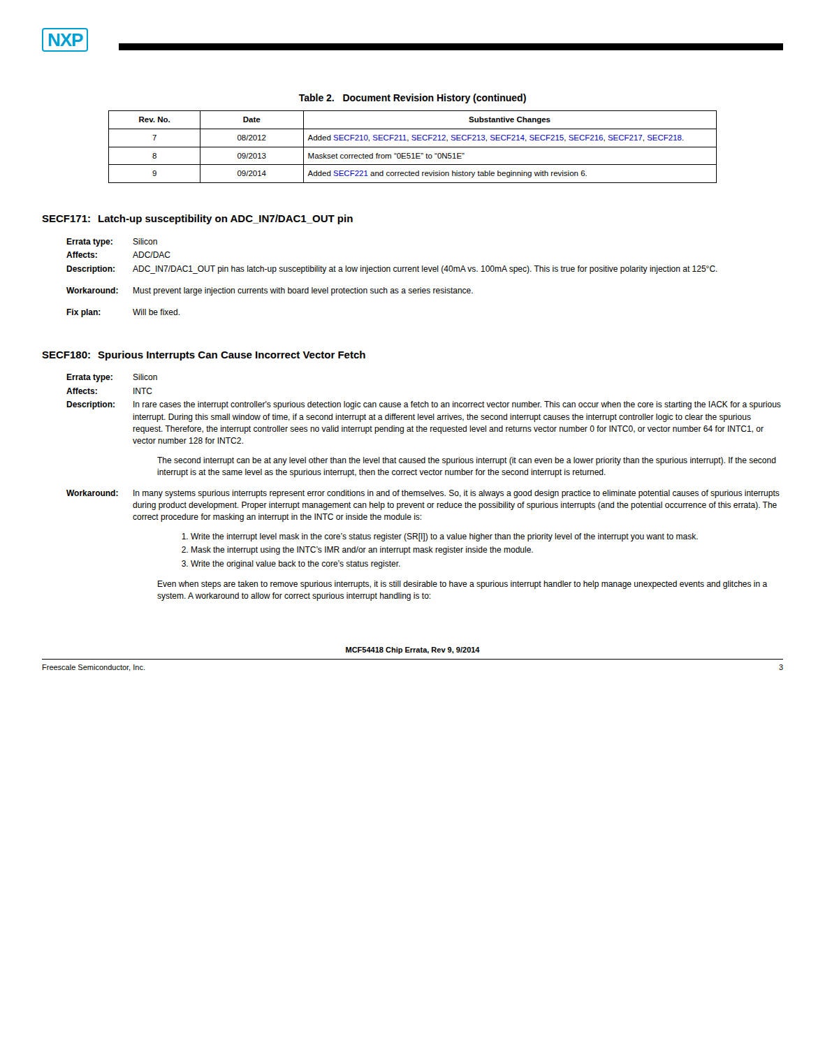NXP
Table 2. Document Revision History (continued)
| Rev. No. | Date | Substantive Changes |
| --- | --- | --- |
| 7 | 08/2012 | Added SECF210 , SECF211 , SECF212 , SECF213 , SECF214 , SECF215 , SECF216 , SECF217 , SECF218 . |
| 8 | 09/2013 | Maskset corrected from “0E51E” to “0N51E” |
| 9 | 09/2014 | Added SECF221 and corrected revision history table beginning with revision 6. |
SECF171: Latch-up susceptibility on ADC_IN7/DAC1_OUT pin
Errata type: Silicon
Affects: ADC/DAC
Description: ADC_IN7/DAC1_OUT pin has latch-up susceptibility at a low injection current level (40mA vs. 100mA spec). This is true for positive polarity injection at 125°C.
Workaround: Must prevent large injection currents with board level protection such as a series resistance.
Fix plan: Will be fixed.
SECF180: Spurious Interrupts Can Cause Incorrect Vector Fetch
Errata type: Silicon
Affects: INTC
Description: In rare cases the interrupt controller's spurious detection logic can cause a fetch to an incorrect vector number. This can occur when the core is starting the IACK for a spurious interrupt. During this small window of time, if a second interrupt at a different level arrives, the second interrupt causes the interrupt controller logic to clear the spurious request. Therefore, the interrupt controller sees no valid interrupt pending at the requested level and returns vector number 0 for INTC0, or vector number 64 for INTC1, or vector number 128 for INTC2.
The second interrupt can be at any level other than the level that caused the spurious interrupt (it can even be a lower priority than the spurious interrupt). If the second interrupt is at the same level as the spurious interrupt, then the correct vector number for the second interrupt is returned.
Workaround: In many systems spurious interrupts represent error conditions in and of themselves. So, it is always a good design practice to eliminate potential causes of spurious interrupts during product development. Proper interrupt management can help to prevent or reduce the possibility of spurious interrupts (and the potential occurrence of this errata). The correct procedure for masking an interrupt in the INTC or inside the module is:
Write the interrupt level mask in the core’s status register (SR[I]) to a value higher than the priority level of the interrupt you want to mask.
Mask the interrupt using the INTC’s IMR and/or an interrupt mask register inside the module.
Write the original value back to the core’s status register.
Even when steps are taken to remove spurious interrupts, it is still desirable to have a spurious interrupt handler to help manage unexpected events and glitches in a system. A workaround to allow for correct spurious interrupt handling is to:
MCF54418 Chip Errata, Rev 9, 9/2014
Freescale Semiconductor, Inc. 3